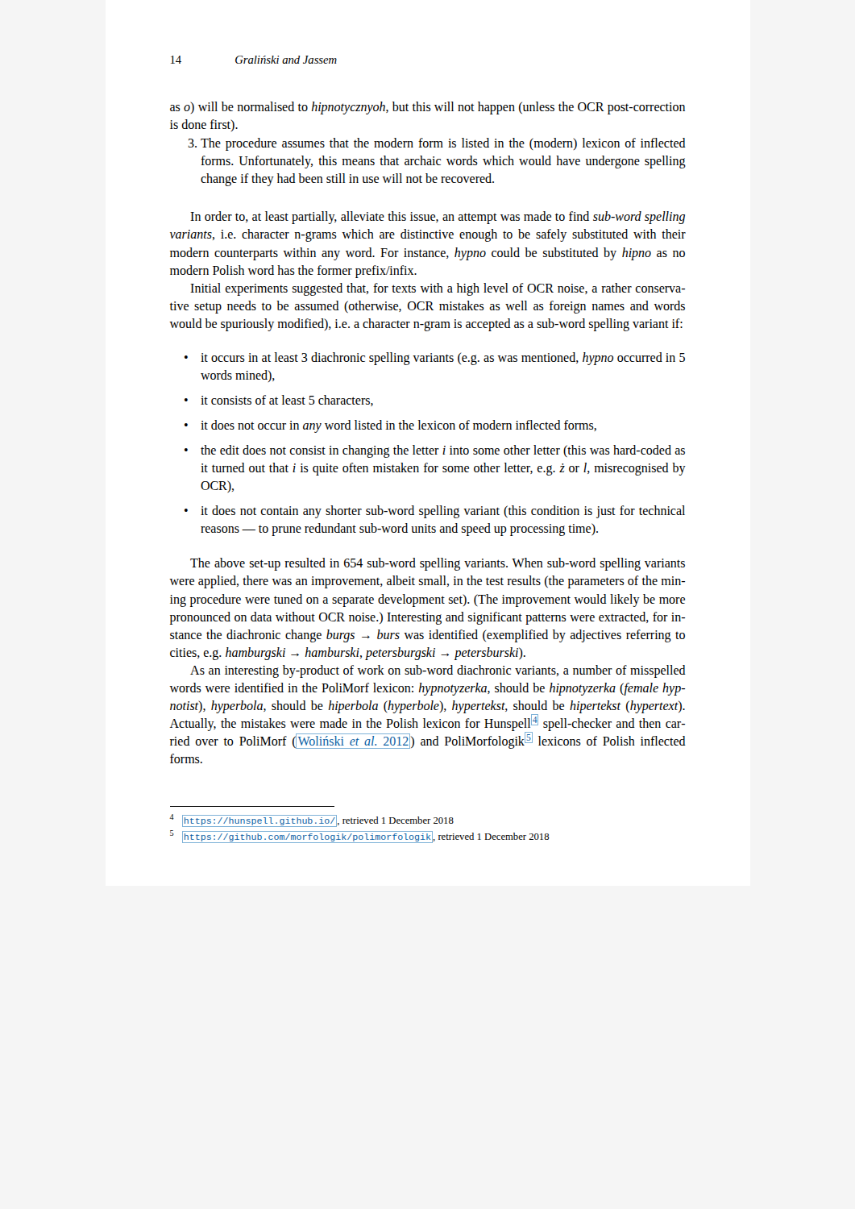14 Graliński and Jassem
as o) will be normalised to hipnotycznyoh, but this will not happen (unless the OCR post-correction is done first).
The procedure assumes that the modern form is listed in the (modern) lexicon of inflected forms. Unfortunately, this means that archaic words which would have undergone spelling change if they had been still in use will not be recovered.
In order to, at least partially, alleviate this issue, an attempt was made to find sub-word spelling variants, i.e. character n-grams which are distinctive enough to be safely substituted with their modern counterparts within any word. For instance, hypno could be substituted by hipno as no modern Polish word has the former prefix/infix.
Initial experiments suggested that, for texts with a high level of OCR noise, a rather conservative setup needs to be assumed (otherwise, OCR mistakes as well as foreign names and words would be spuriously modified), i.e. a character n-gram is accepted as a sub-word spelling variant if:
it occurs in at least 3 diachronic spelling variants (e.g. as was mentioned, hypno occurred in 5 words mined),
it consists of at least 5 characters,
it does not occur in any word listed in the lexicon of modern inflected forms,
the edit does not consist in changing the letter i into some other letter (this was hard-coded as it turned out that i is quite often mistaken for some other letter, e.g. ż or l, misrecognised by OCR),
it does not contain any shorter sub-word spelling variant (this condition is just for technical reasons — to prune redundant sub-word units and speed up processing time).
The above set-up resulted in 654 sub-word spelling variants. When sub-word spelling variants were applied, there was an improvement, albeit small, in the test results (the parameters of the mining procedure were tuned on a separate development set). (The improvement would likely be more pronounced on data without OCR noise.) Interesting and significant patterns were extracted, for instance the diachronic change burgs → burs was identified (exemplified by adjectives referring to cities, e.g. hamburgski → hamburski, petersburgski → petersburski).
As an interesting by-product of work on sub-word diachronic variants, a number of misspelled words were identified in the PoliMorf lexicon: hypnotyzerka, should be hipnotyzerka (female hypnotist), hyperbola, should be hiperbola (hyperbole), hypertekst, should be hipertekst (hypertext). Actually, the mistakes were made in the Polish lexicon for Hunspell4 spell-checker and then carried over to PoliMorf (Woliński et al. 2012) and PoliMorfologik5 lexicons of Polish inflected forms.
4 https://hunspell.github.io/, retrieved 1 December 2018
5 https://github.com/morfologik/polimorfologik, retrieved 1 December 2018